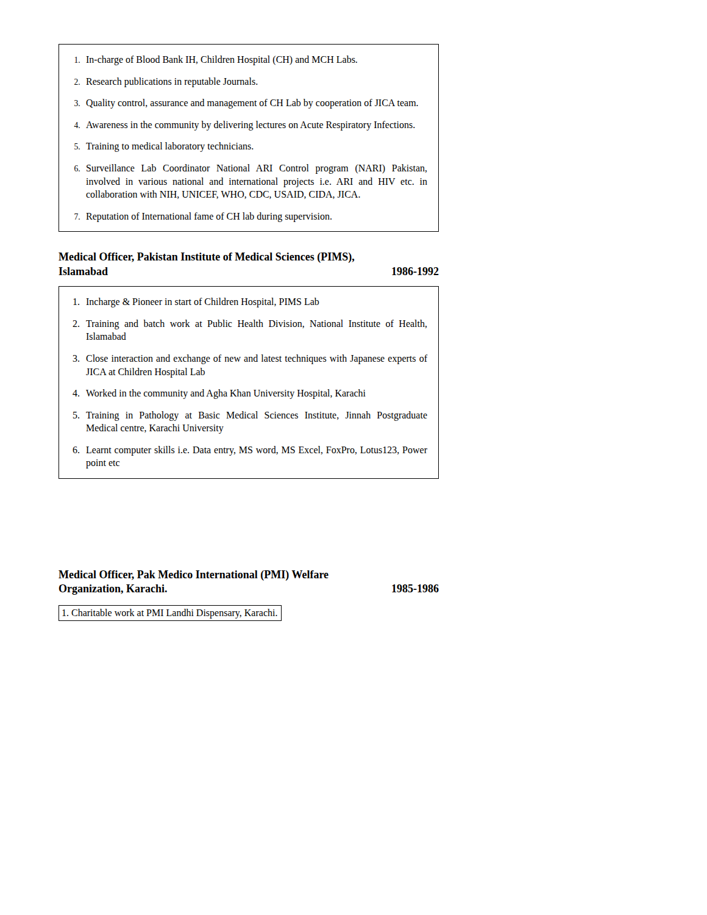In-charge of Blood Bank IH, Children Hospital (CH) and MCH Labs.
Research publications in reputable Journals.
Quality control, assurance and management of CH Lab by cooperation of JICA team.
Awareness in the community by delivering lectures on Acute Respiratory Infections.
Training to medical laboratory technicians.
Surveillance Lab Coordinator National ARI Control program (NARI) Pakistan, involved in various national and international projects i.e. ARI and HIV etc. in collaboration with NIH, UNICEF, WHO, CDC, USAID, CIDA, JICA.
Reputation of International fame of CH lab during supervision.
Medical Officer, Pakistan Institute of Medical Sciences (PIMS), Islamabad 1986-1992
Incharge & Pioneer in start of Children Hospital, PIMS Lab
Training and batch work at Public Health Division, National Institute of Health, Islamabad
Close interaction and exchange of new and latest techniques with Japanese experts of JICA at Children Hospital Lab
Worked in the community and Agha Khan University Hospital, Karachi
Training in Pathology at Basic Medical Sciences Institute, Jinnah Postgraduate Medical centre, Karachi University
Learnt computer skills i.e. Data entry, MS word, MS Excel, FoxPro, Lotus123, Power point etc
Medical Officer, Pak Medico International (PMI) Welfare Organization, Karachi. 1985-1986
1. Charitable work at PMI Landhi Dispensary, Karachi.